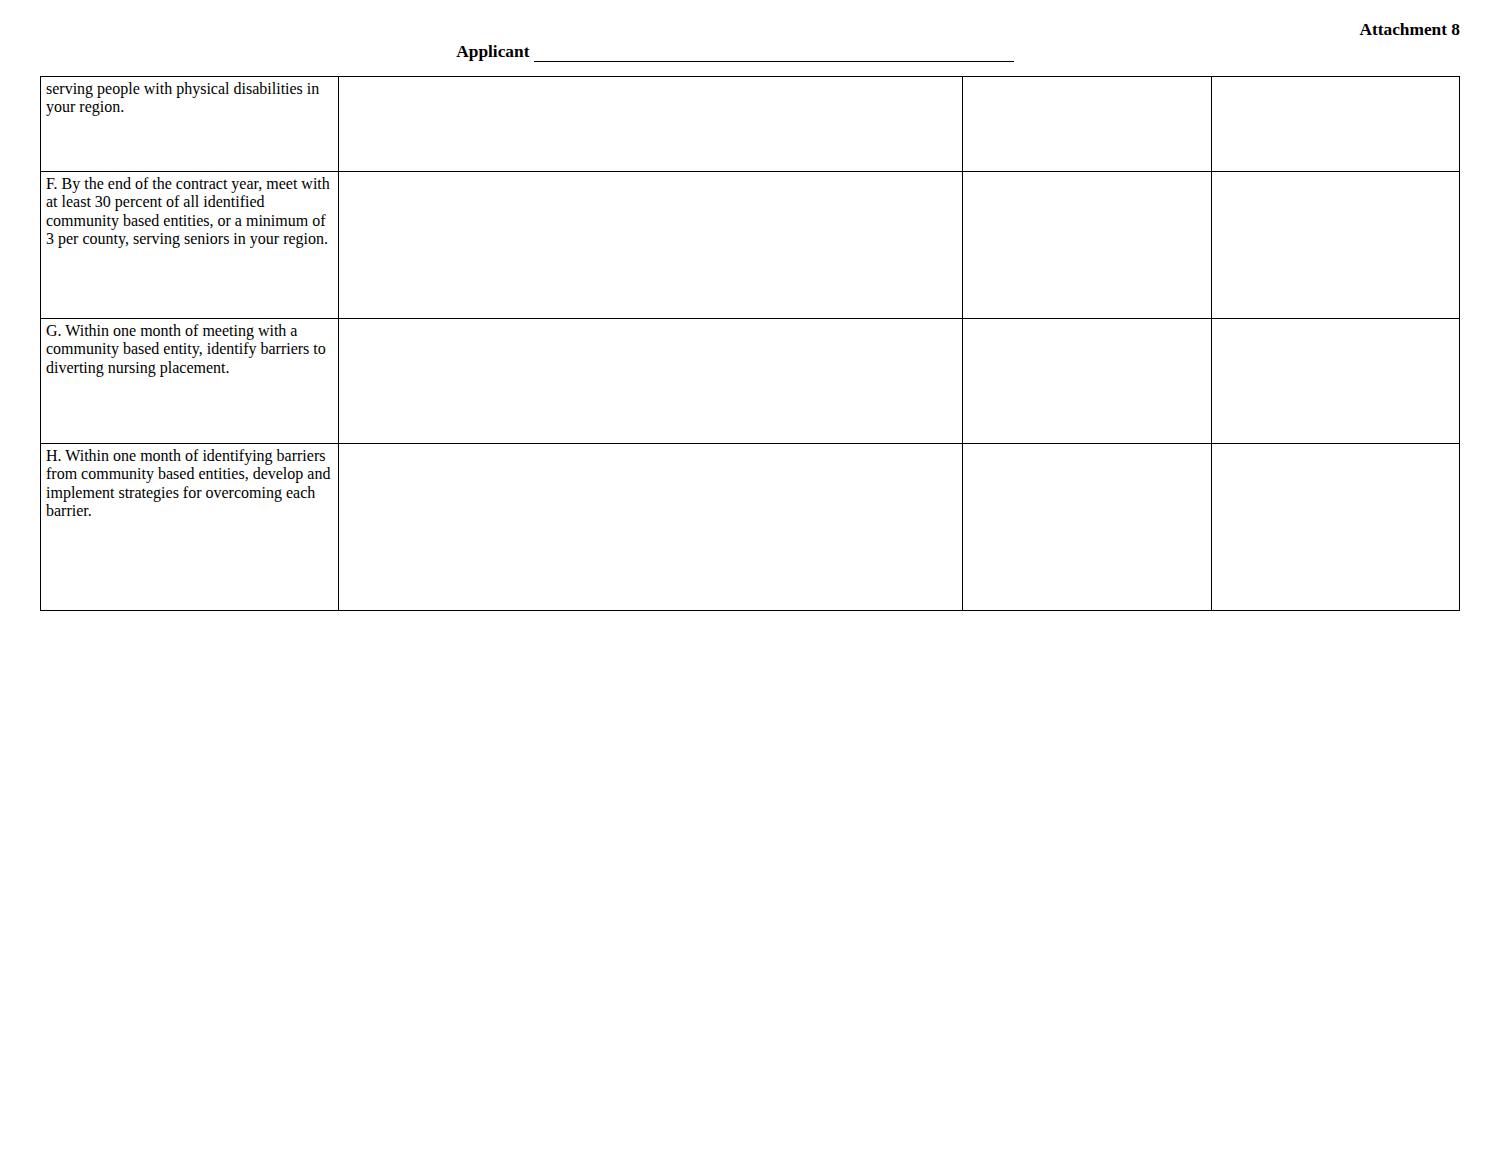Attachment 8
Applicant
| serving people with physical disabilities in your region. | | | |
| F. By the end of the contract year, meet with at least 30 percent of all identified community based entities, or a minimum of 3 per county, serving seniors in your region. | | | |
| G. Within one month of meeting with a community based entity, identify barriers to diverting nursing placement. | | | |
| H. Within one month of identifying barriers from community based entities, develop and implement strategies for overcoming each barrier. | | | |